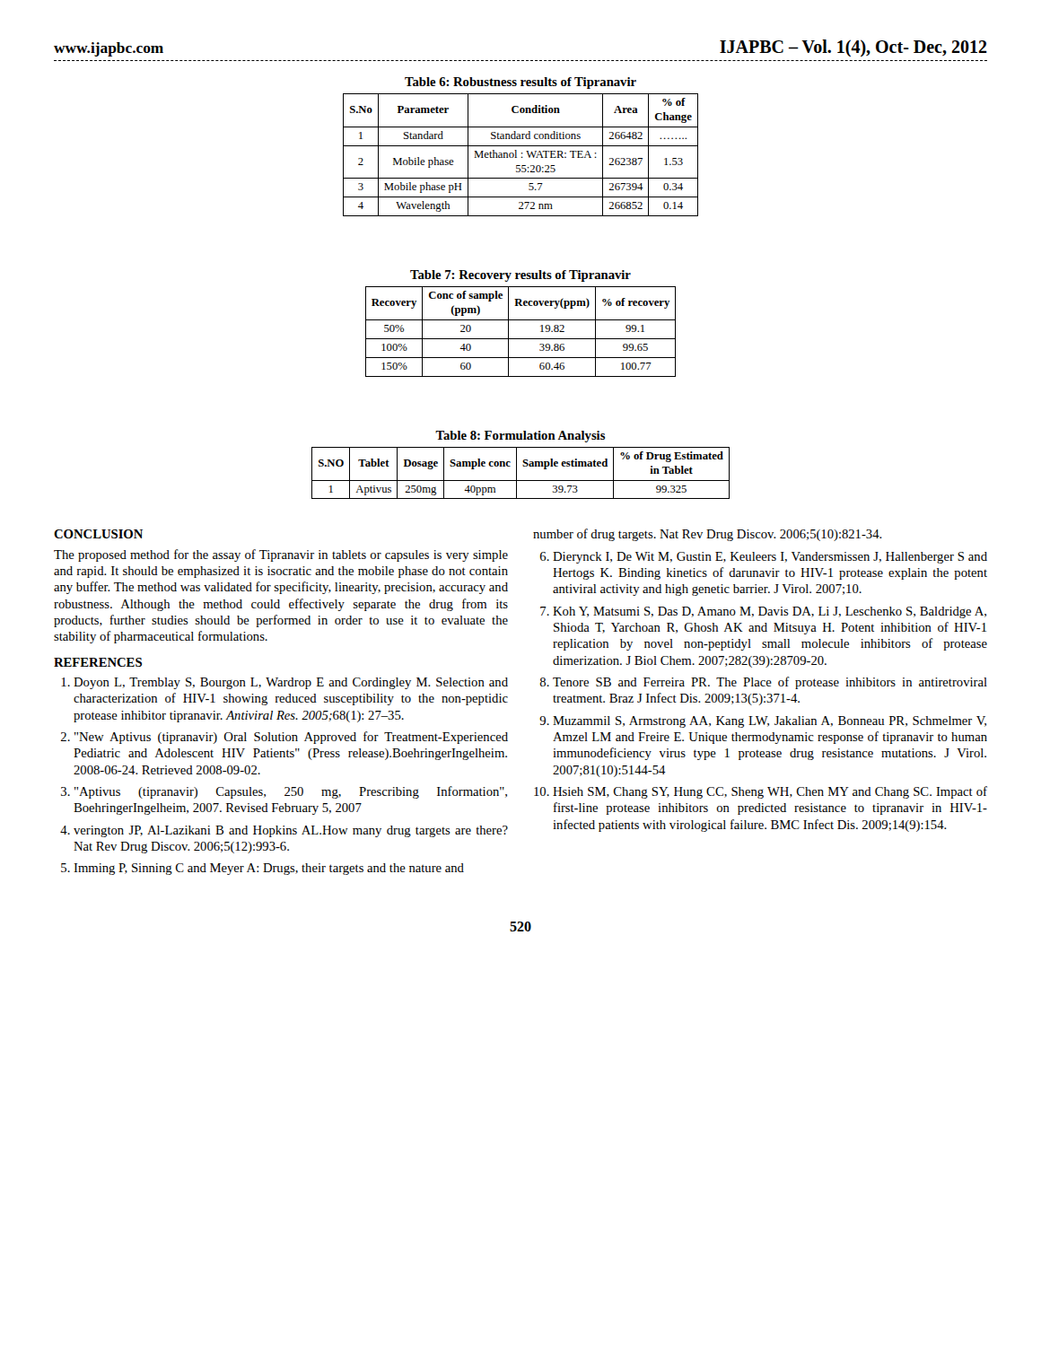www.ijapbc.com IJAPBC – Vol. 1(4), Oct- Dec, 2012
Table 6: Robustness results of Tipranavir
| S.No | Parameter | Condition | Area | % of Change |
| --- | --- | --- | --- | --- |
| 1 | Standard | Standard conditions | 266482 | …….. |
| 2 | Mobile phase | Methanol : WATER: TEA : 55:20:25 | 262387 | 1.53 |
| 3 | Mobile phase pH | 5.7 | 267394 | 0.34 |
| 4 | Wavelength | 272 nm | 266852 | 0.14 |
Table 7: Recovery results of Tipranavir
| Recovery | Conc of sample (ppm) | Recovery(ppm) | % of recovery |
| --- | --- | --- | --- |
| 50% | 20 | 19.82 | 99.1 |
| 100% | 40 | 39.86 | 99.65 |
| 150% | 60 | 60.46 | 100.77 |
Table 8: Formulation Analysis
| S.NO | Tablet | Dosage | Sample conc | Sample estimated | % of Drug Estimated in Tablet |
| --- | --- | --- | --- | --- | --- |
| 1 | Aptivus | 250mg | 40ppm | 39.73 | 99.325 |
Conclusion
The proposed method for the assay of Tipranavir in tablets or capsules is very simple and rapid. It should be emphasized it is isocratic and the mobile phase do not contain any buffer. The method was validated for specificity, linearity, precision, accuracy and robustness. Although the method could effectively separate the drug from its products, further studies should be performed in order to use it to evaluate the stability of pharmaceutical formulations.
References
Doyon L, Tremblay S, Bourgon L, Wardrop E and Cordingley M. Selection and characterization of HIV-1 showing reduced susceptibility to the non-peptidic protease inhibitor tipranavir. Antiviral Res. 2005; 68(1): 27–35.
"New Aptivus (tipranavir) Oral Solution Approved for Treatment-Experienced Pediatric and Adolescent HIV Patients" (Press release).BoehringerIngelheim. 2008-06-24. Retrieved 2008-09-02.
"Aptivus (tipranavir) Capsules, 250 mg, Prescribing Information", BoehringerIngelheim, 2007. Revised February 5, 2007
verington JP, Al-Lazikani B and Hopkins AL.How many drug targets are there? Nat Rev Drug Discov. 2006;5(12):993-6.
Imming P, Sinning C and Meyer A: Drugs, their targets and the nature and
number of drug targets. Nat Rev Drug Discov. 2006;5(10):821-34.
Dierynck I, De Wit M, Gustin E, Keuleers I, Vandersmissen J, Hallenberger S and Hertogs K. Binding kinetics of darunavir to HIV-1 protease explain the potent antiviral activity and high genetic barrier. J Virol. 2007;10.
Koh Y, Matsumi S, Das D, Amano M, Davis DA, Li J, Leschenko S, Baldridge A, Shioda T, Yarchoan R, Ghosh AK and Mitsuya H. Potent inhibition of HIV-1 replication by novel non-peptidyl small molecule inhibitors of protease dimerization. J Biol Chem. 2007;282(39):28709-20.
Tenore SB and Ferreira PR. The Place of protease inhibitors in antiretroviral treatment. Braz J Infect Dis. 2009;13(5):371-4.
Muzammil S, Armstrong AA, Kang LW, Jakalian A, Bonneau PR, Schmelmer V, Amzel LM and Freire E. Unique thermodynamic response of tipranavir to human immunodeficiency virus type 1 protease drug resistance mutations. J Virol. 2007;81(10):5144-54
Hsieh SM, Chang SY, Hung CC, Sheng WH, Chen MY and Chang SC. Impact of first-line protease inhibitors on predicted resistance to tipranavir in HIV-1-infected patients with virological failure. BMC Infect Dis. 2009;14(9):154.
520